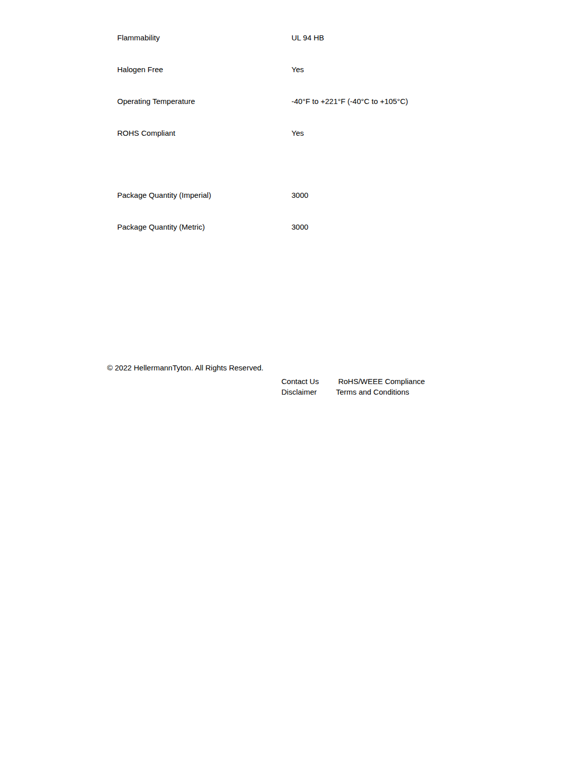| Flammability | UL 94 HB |
| Halogen Free | Yes |
| Operating Temperature | -40°F to +221°F (-40°C to +105°C) |
| ROHS Compliant | Yes |
| Package Quantity (Imperial) | 3000 |
| Package Quantity (Metric) | 3000 |
© 2022 HellermannTyton. All Rights Reserved.
Contact Us RoHS/WEEE Compliance Disclaimer Terms and Conditions